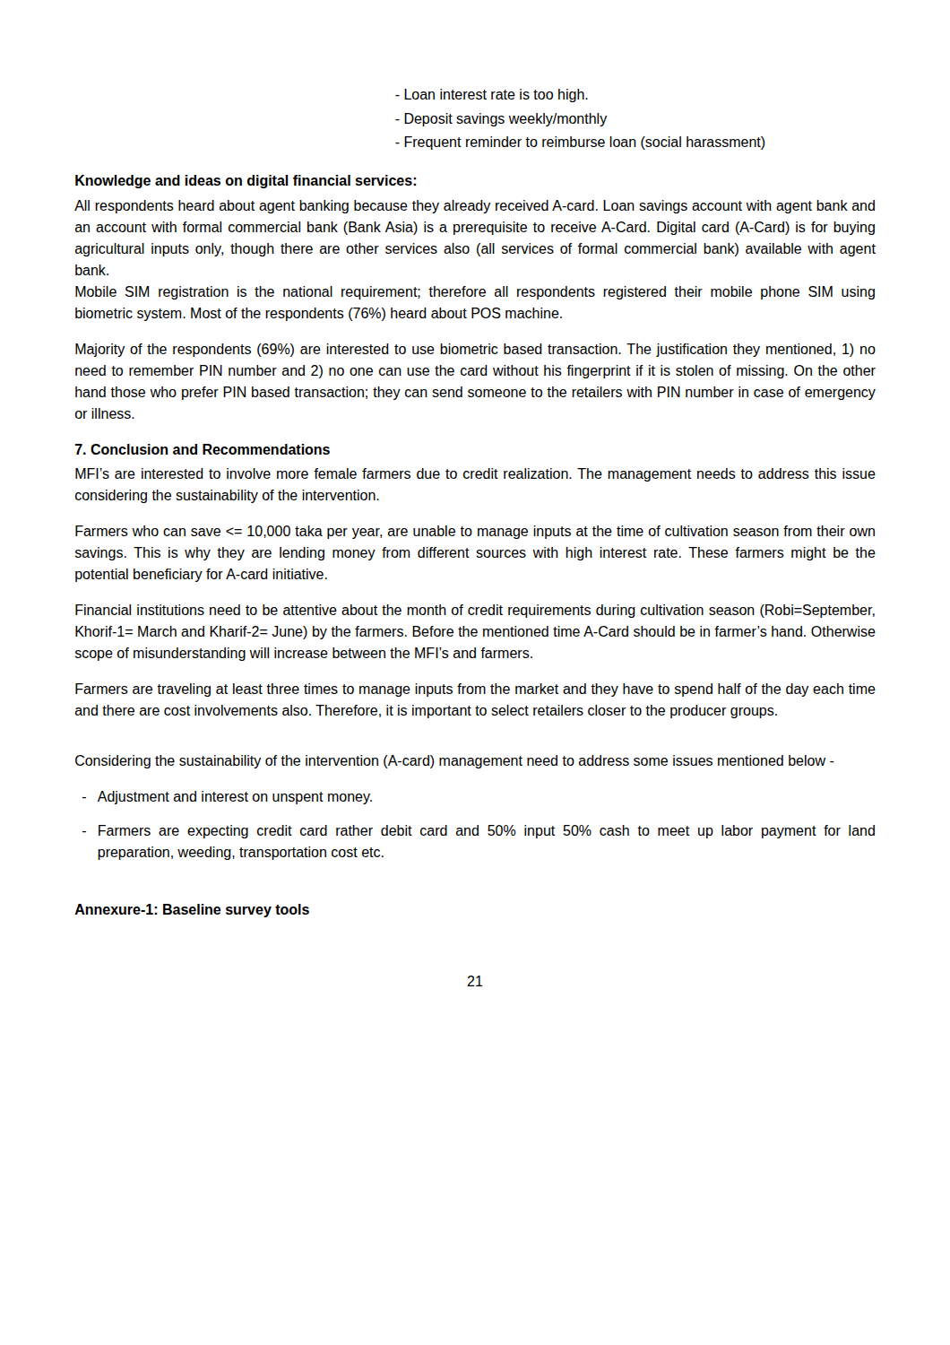- Loan interest rate is too high.
- Deposit savings weekly/monthly
- Frequent reminder to reimburse loan (social harassment)
Knowledge and ideas on digital financial services:
All respondents heard about agent banking because they already received A-card. Loan savings account with agent bank and an account with formal commercial bank (Bank Asia) is a prerequisite to receive A-Card. Digital card (A-Card) is for buying agricultural inputs only, though there are other services also (all services of formal commercial bank) available with agent bank.
Mobile SIM registration is the national requirement; therefore all respondents registered their mobile phone SIM using biometric system. Most of the respondents (76%) heard about POS machine.
Majority of the respondents (69%) are interested to use biometric based transaction. The justification they mentioned, 1) no need to remember PIN number and 2) no one can use the card without his fingerprint if it is stolen of missing. On the other hand those who prefer PIN based transaction; they can send someone to the retailers with PIN number in case of emergency or illness.
7. Conclusion and Recommendations
MFI’s are interested to involve more female farmers due to credit realization. The management needs to address this issue considering the sustainability of the intervention.
Farmers who can save <= 10,000 taka per year, are unable to manage inputs at the time of cultivation season from their own savings. This is why they are lending money from different sources with high interest rate. These farmers might be the potential beneficiary for A-card initiative.
Financial institutions need to be attentive about the month of credit requirements during cultivation season (Robi=September, Khorif-1= March and Kharif-2= June) by the farmers. Before the mentioned time A-Card should be in farmer’s hand. Otherwise scope of misunderstanding will increase between the MFI’s and farmers.
Farmers are traveling at least three times to manage inputs from the market and they have to spend half of the day each time and there are cost involvements also. Therefore, it is important to select retailers closer to the producer groups.
Considering the sustainability of the intervention (A-card) management need to address some issues mentioned below -
Adjustment and interest on unspent money.
Farmers are expecting credit card rather debit card and 50% input 50% cash to meet up labor payment for land preparation, weeding, transportation cost etc.
Annexure-1: Baseline survey tools
21